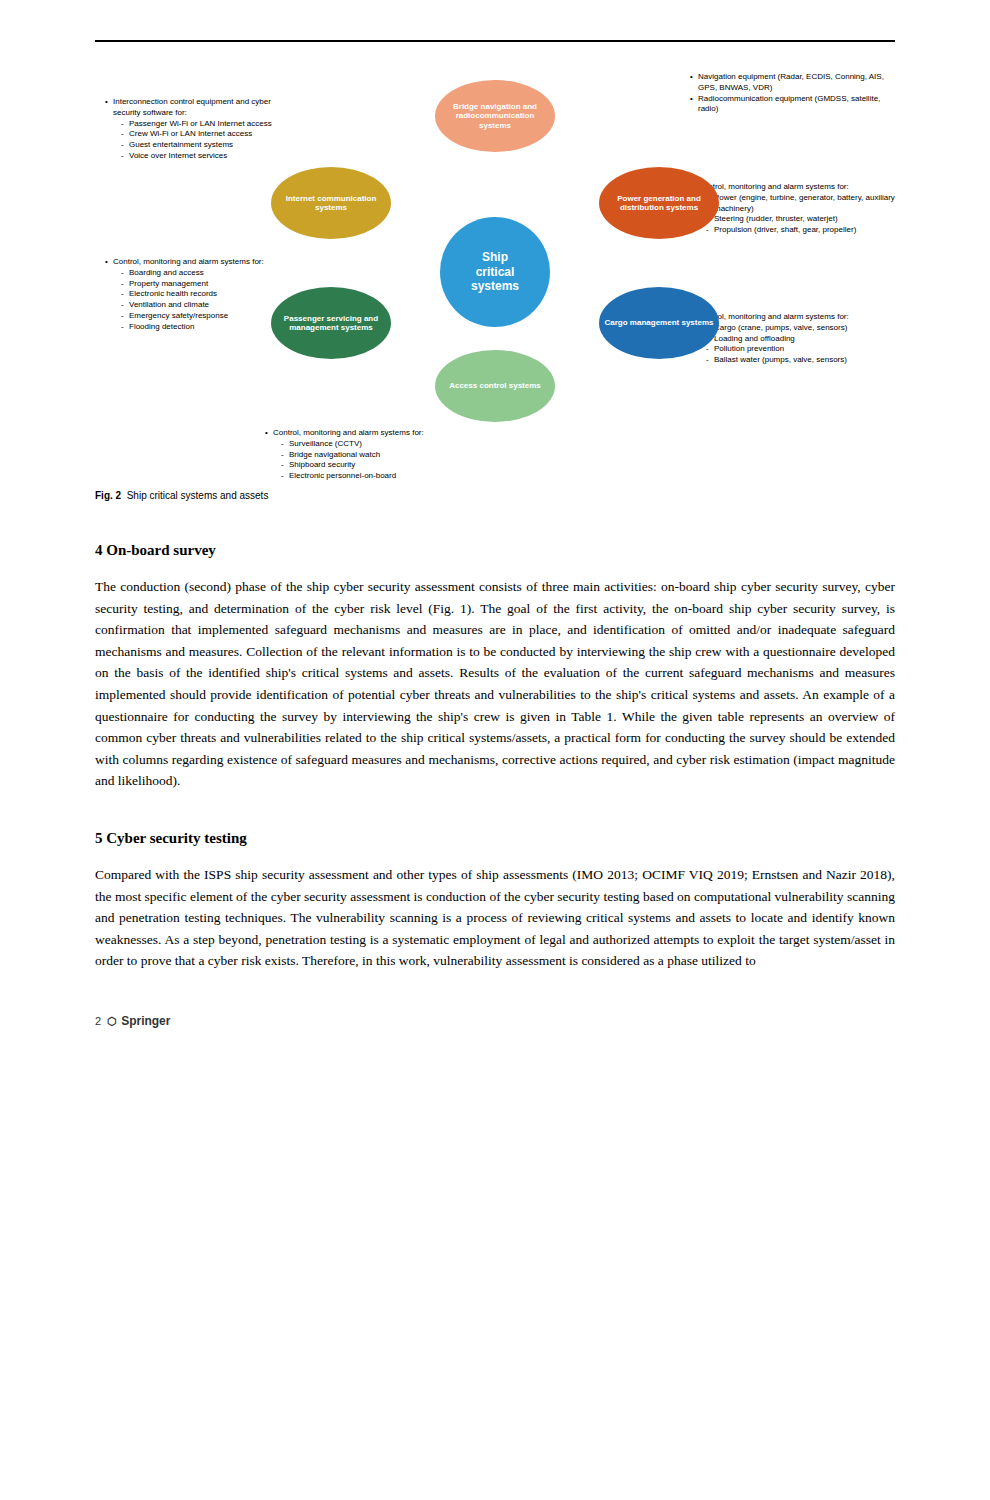Ship
critical
systems
Bridge navigation and radiocommunication systems
Power generation and distribution systems
Cargo management systems
Access control systems
Passenger servicing and management systems
Internet communication systems
Navigation equipment (Radar, ECDIS, Conning, AIS, GPS, BNWAS, VDR)
Radiocommunication equipment (GMDSS, satellite, radio)
Control, monitoring and alarm systems for:
Power (engine, turbine, generator, battery, auxiliary machinery)
Steering (rudder, thruster, waterjet)
Propulsion (driver, shaft, gear, propeller)
Control, monitoring and alarm systems for:
Cargo (crane, pumps, valve, sensors)
Loading and offloading
Pollution prevention
Ballast water (pumps, valve, sensors)
Control, monitoring and alarm systems for:
Surveillance (CCTV)
Bridge navigational watch
Shipboard security
Electronic personnel-on-board
Control, monitoring and alarm systems for:
Boarding and access
Property management
Electronic health records
Ventilation and climate
Emergency safety/response
Flooding detection
Interconnection control equipment and cyber security software for:
Passenger Wi-Fi or LAN Internet access
Crew Wi-Fi or LAN Internet access
Guest entertainment systems
Voice over Internet services
Fig. 2 Ship critical systems and assets
4 On-board survey
The conduction (second) phase of the ship cyber security assessment consists of three main activities: on-board ship cyber security survey, cyber security testing, and determination of the cyber risk level (Fig. 1). The goal of the first activity, the on-board ship cyber security survey, is confirmation that implemented safeguard mechanisms and measures are in place, and identification of omitted and/or inadequate safeguard mechanisms and measures. Collection of the relevant information is to be conducted by interviewing the ship crew with a questionnaire developed on the basis of the identified ship's critical systems and assets. Results of the evaluation of the current safeguard mechanisms and measures implemented should provide identification of potential cyber threats and vulnerabilities to the ship's critical systems and assets. An example of a questionnaire for conducting the survey by interviewing the ship's crew is given in Table 1. While the given table represents an overview of common cyber threats and vulnerabilities related to the ship critical systems/assets, a practical form for conducting the survey should be extended with columns regarding existence of safeguard measures and mechanisms, corrective actions required, and cyber risk estimation (impact magnitude and likelihood).
5 Cyber security testing
Compared with the ISPS ship security assessment and other types of ship assessments (IMO 2013; OCIMF VIQ 2019; Ernstsen and Nazir 2018), the most specific element of the cyber security assessment is conduction of the cyber security testing based on computational vulnerability scanning and penetration testing techniques. The vulnerability scanning is a process of reviewing critical systems and assets to locate and identify known weaknesses. As a step beyond, penetration testing is a systematic employment of legal and authorized attempts to exploit the target system/asset in order to prove that a cyber risk exists. Therefore, in this work, vulnerability assessment is considered as a phase utilized to
2 Springer